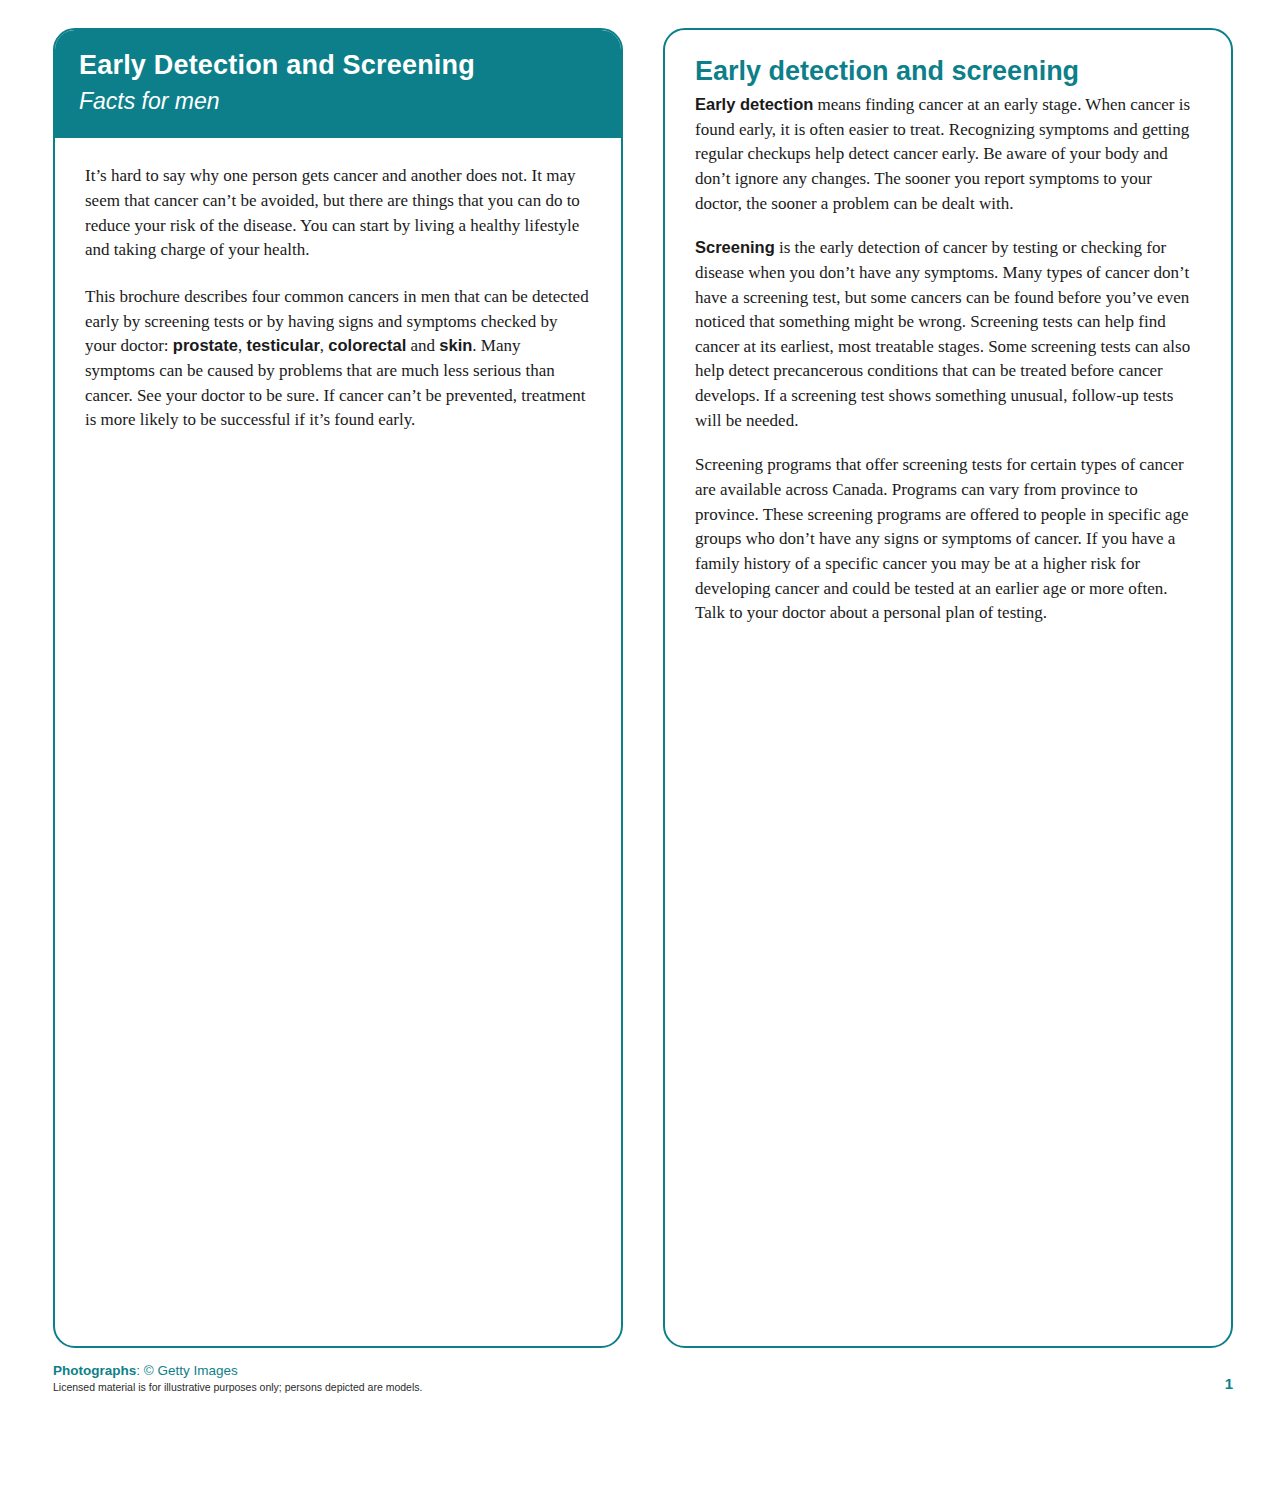Early Detection and Screening
Facts for men
It’s hard to say why one person gets cancer and another does not. It may seem that cancer can’t be avoided, but there are things that you can do to reduce your risk of the disease. You can start by living a healthy lifestyle and taking charge of your health.
This brochure describes four common cancers in men that can be detected early by screening tests or by having signs and symptoms checked by your doctor: prostate, testicular, colorectal and skin. Many symptoms can be caused by problems that are much less serious than cancer. See your doctor to be sure. If cancer can’t be prevented, treatment is more likely to be successful if it’s found early.
Early detection and screening
Early detection means finding cancer at an early stage. When cancer is found early, it is often easier to treat. Recognizing symptoms and getting regular checkups help detect cancer early. Be aware of your body and don’t ignore any changes. The sooner you report symptoms to your doctor, the sooner a problem can be dealt with.
Screening is the early detection of cancer by testing or checking for disease when you don’t have any symptoms. Many types of cancer don’t have a screening test, but some cancers can be found before you’ve even noticed that something might be wrong. Screening tests can help find cancer at its earliest, most treatable stages. Some screening tests can also help detect precancerous conditions that can be treated before cancer develops. If a screening test shows something unusual, follow-up tests will be needed.
Screening programs that offer screening tests for certain types of cancer are available across Canada. Programs can vary from province to province. These screening programs are offered to people in specific age groups who don’t have any signs or symptoms of cancer. If you have a family history of a specific cancer you may be at a higher risk for developing cancer and could be tested at an earlier age or more often. Talk to your doctor about a personal plan of testing.
Photographs: © Getty Images
Licensed material is for illustrative purposes only; persons depicted are models.
1